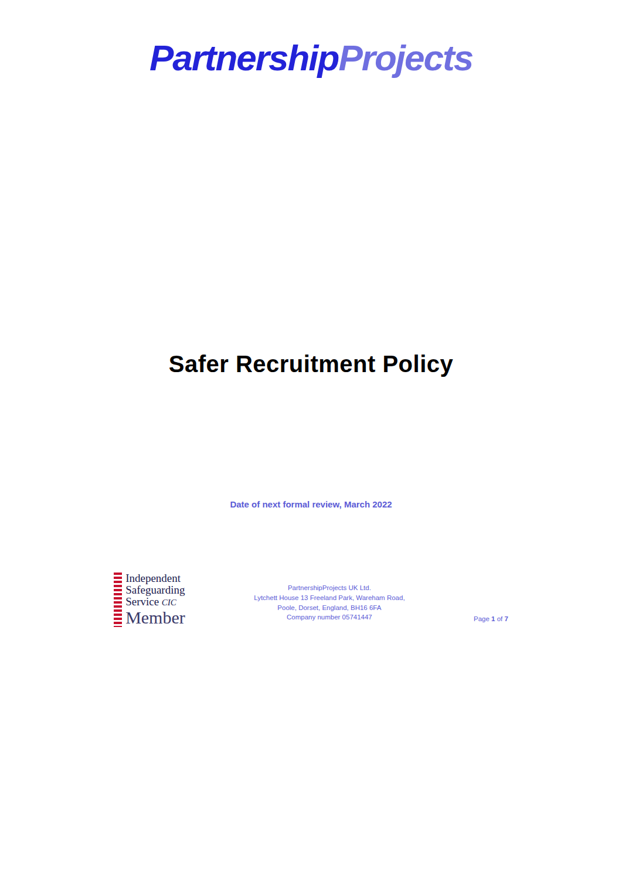Partnership Projects
Safer Recruitment Policy
Date of next formal review, March 2022
Independent Safeguarding Service CIC Member
PartnershipProjects UK Ltd.
Lytchett House 13 Freeland Park, Wareham Road,
Poole, Dorset, England, BH16 6FA
Company number 05741447
Page 1 of 7